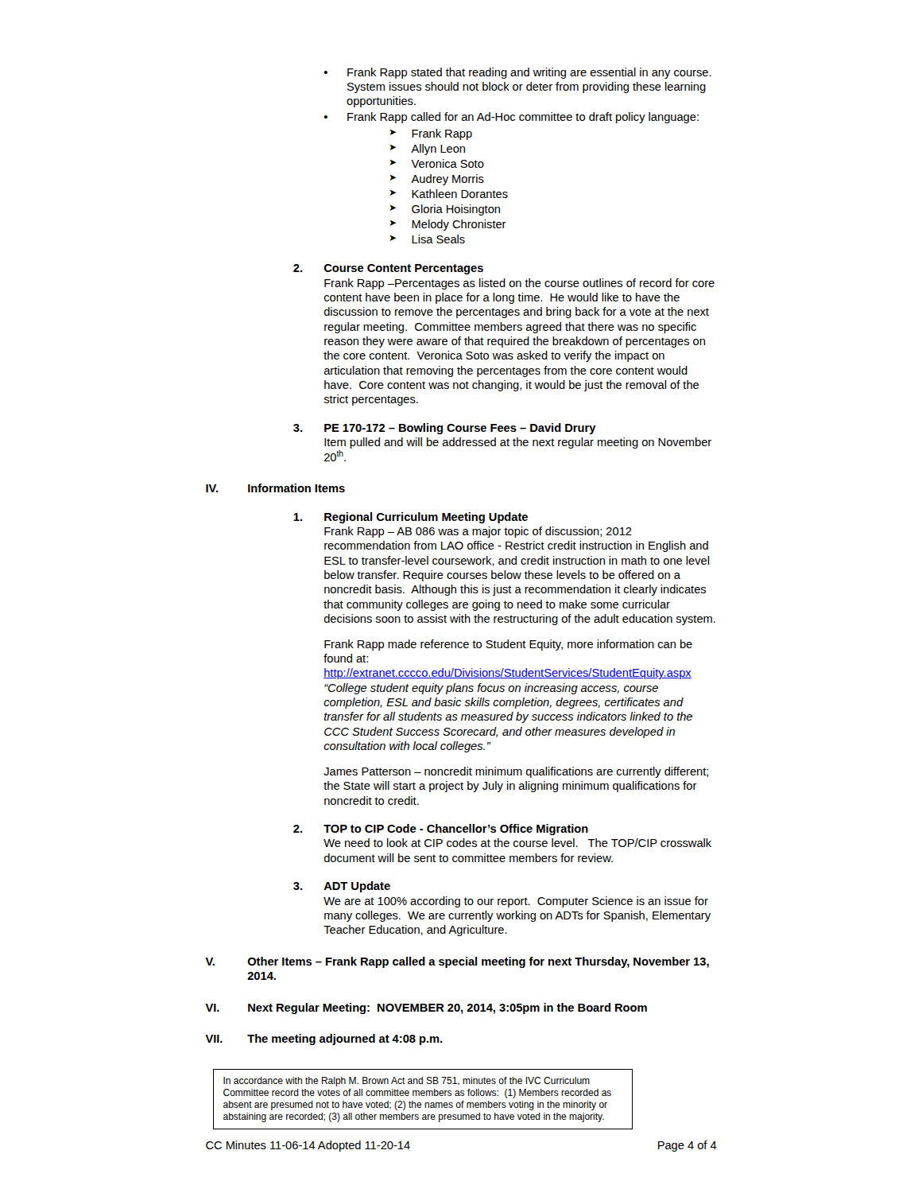Frank Rapp stated that reading and writing are essential in any course. System issues should not block or deter from providing these learning opportunities.
Frank Rapp called for an Ad-Hoc committee to draft policy language:
Frank Rapp
Allyn Leon
Veronica Soto
Audrey Morris
Kathleen Dorantes
Gloria Hoisington
Melody Chronister
Lisa Seals
2. Course Content Percentages
Frank Rapp –Percentages as listed on the course outlines of record for core content have been in place for a long time. He would like to have the discussion to remove the percentages and bring back for a vote at the next regular meeting. Committee members agreed that there was no specific reason they were aware of that required the breakdown of percentages on the core content. Veronica Soto was asked to verify the impact on articulation that removing the percentages from the core content would have. Core content was not changing, it would be just the removal of the strict percentages.
3. PE 170-172 – Bowling Course Fees – David Drury
Item pulled and will be addressed at the next regular meeting on November 20th.
IV. Information Items
1. Regional Curriculum Meeting Update
Frank Rapp – AB 086 was a major topic of discussion; 2012 recommendation from LAO office - Restrict credit instruction in English and ESL to transfer-level coursework, and credit instruction in math to one level below transfer. Require courses below these levels to be offered on a noncredit basis. Although this is just a recommendation it clearly indicates that community colleges are going to need to make some curricular decisions soon to assist with the restructuring of the adult education system.
Frank Rapp made reference to Student Equity, more information can be found at:
http://extranet.cccco.edu/Divisions/StudentServices/StudentEquity.aspx
“College student equity plans focus on increasing access, course completion, ESL and basic skills completion, degrees, certificates and transfer for all students as measured by success indicators linked to the CCC Student Success Scorecard, and other measures developed in consultation with local colleges.”
James Patterson – noncredit minimum qualifications are currently different; the State will start a project by July in aligning minimum qualifications for noncredit to credit.
2. TOP to CIP Code - Chancellor’s Office Migration
We need to look at CIP codes at the course level. The TOP/CIP crosswalk document will be sent to committee members for review.
3. ADT Update
We are at 100% according to our report. Computer Science is an issue for many colleges. We are currently working on ADTs for Spanish, Elementary Teacher Education, and Agriculture.
V. Other Items – Frank Rapp called a special meeting for next Thursday, November 13, 2014.
VI. Next Regular Meeting: NOVEMBER 20, 2014, 3:05pm in the Board Room
VII. The meeting adjourned at 4:08 p.m.
In accordance with the Ralph M. Brown Act and SB 751, minutes of the IVC Curriculum Committee record the votes of all committee members as follows: (1) Members recorded as absent are presumed not to have voted; (2) the names of members voting in the minority or abstaining are recorded; (3) all other members are presumed to have voted in the majority.
CC Minutes 11-06-14 Adopted 11-20-14
Page 4 of 4